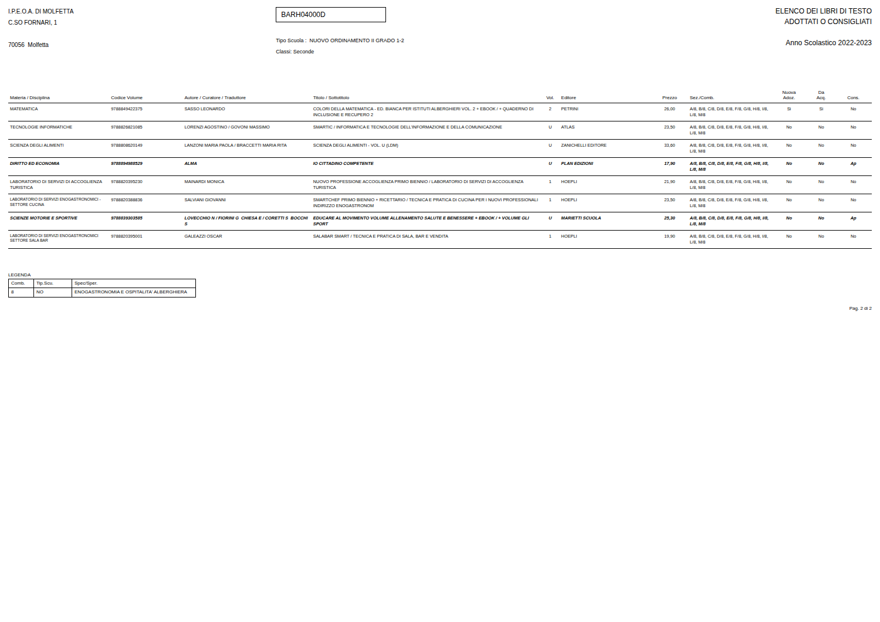I.P.E.O.A. DI MOLFETTA
C.SO FORNARI, 1
70056 Molfetta
BARH04000D
Tipo Scuola : NUOVO ORDINAMENTO II GRADO 1-2
Classi: Seconde
ELENCO DEI LIBRI DI TESTO
ADOTTATI O CONSIGLIATI
Anno Scolastico 2022-2023
| Materia / Disciplina | Codice Volume | Autore / Curatore / Traduttore | Titolo / Sottotitolo | Vol. | Editore | Prezzo | Sez./Comb. | Nuova Adoz. | Da Acq. | Cons. |
| --- | --- | --- | --- | --- | --- | --- | --- | --- | --- | --- |
| MATEMATICA | 9788849422375 | SASSO LEONARDO | COLORI DELLA MATEMATICA - ED. BIANCA PER ISTITUTI ALBERGHIERI VOL. 2 + EBOOK / + QUADERNO DI INCLUSIONE E RECUPERO 2 | 2 | PETRINI | 26,00 | A/8, B/8, C/8, D/8, E/8, F/8, G/8, H/8, I/8, L/8, M/8 | Si | Si | No |
| TECNOLOGIE INFORMATICHE | 9788826821085 | LORENZI AGOSTINO / GOVONI MASSIMO | SMARTIC / INFORMATICA E TECNOLOGIE DELL'INFORMAZIONE E DELLA COMUNICAZIONE | U | ATLAS | 23,50 | A/8, B/8, C/8, D/8, E/8, F/8, G/8, H/8, I/8, L/8, M/8 | No | No | No |
| SCIENZA DEGLI ALIMENTI | 9788808620149 | LANZONI MARIA PAOLA / BRACCETTI MARIA RITA | SCIENZA DEGLI ALIMENTI - VOL. U (LDM) | U | ZANICHELLI EDITORE | 33,60 | A/8, B/8, C/8, D/8, E/8, F/8, G/8, H/8, I/8, L/8, M/8 | No | No | No |
| DIRITTO ED ECONOMIA | 9788894988529 | ALMA | IO CITTADINO COMPETENTE | U | PLAN EDIZIONI | 17,90 | A/8, B/8, C/8, D/8, E/8, F/8, G/8, H/8, I/8, L/8, M/8 | No | No | Ap |
| LABORATORIO DI SERVIZI DI ACCOGLIENZA TURISTICA | 9788820395230 | MAINARDI MONICA | NUOVO PROFESSIONE ACCOGLIENZA PRIMO BIENNIO / LABORATORIO DI SERVIZI DI ACCOGLIENZA TURISTICA | 1 | HOEPLI | 21,90 | A/8, B/8, C/8, D/8, E/8, F/8, G/8, H/8, I/8, L/8, M/8 | No | No | No |
| LABORATORIO DI SERVIZI ENOGASTRONOMICI - SETTORE CUCINA | 9788820388836 | SALVIANI GIOVANNI | SMARTCHEF PRIMO BIENNIO + RICETTARIO / TECNICA E PRATICA DI CUCINA PER I NUOVI PROFESSIONALI INDIRIZZO ENOGASTRONOM | 1 | HOEPLI | 23,50 | A/8, B/8, C/8, D/8, E/8, F/8, G/8, H/8, I/8, L/8, M/8 | No | No | No |
| SCIENZE MOTORIE E SPORTIVE | 9788839303585 | LOVECCHIO N / FIORINI G CHIESA E / CORETTI S BOCCHI S | EDUCARE AL MOVIMENTO VOLUME ALLENAMENTO SALUTE E BENESSERE + EBOOK / + VOLUME GLI SPORT | U | MARIETTI SCUOLA | 25,30 | A/8, B/8, C/8, D/8, E/8, F/8, G/8, H/8, I/8, L/8, M/8 | No | No | Ap |
| LABORATORIO DI SERVIZI ENOGASTRONOMICI SETTORE SALA BAR | 9788820395001 | GALEAZZI OSCAR | SALABAR SMART / TECNICA E PRATICA DI SALA, BAR E VENDITA | 1 | HOEPLI | 19,90 | A/8, B/8, C/8, D/8, E/8, F/8, G/8, H/8, I/8, L/8, M/8 | No | No | No |
LEGENDA
| Comb. | Tip.Scu. | Spec/Sper. |
| 8 | NO | ENOGASTRONOMIA E OSPITALITA' ALBERGHIERA |
Pag. 2 di 2